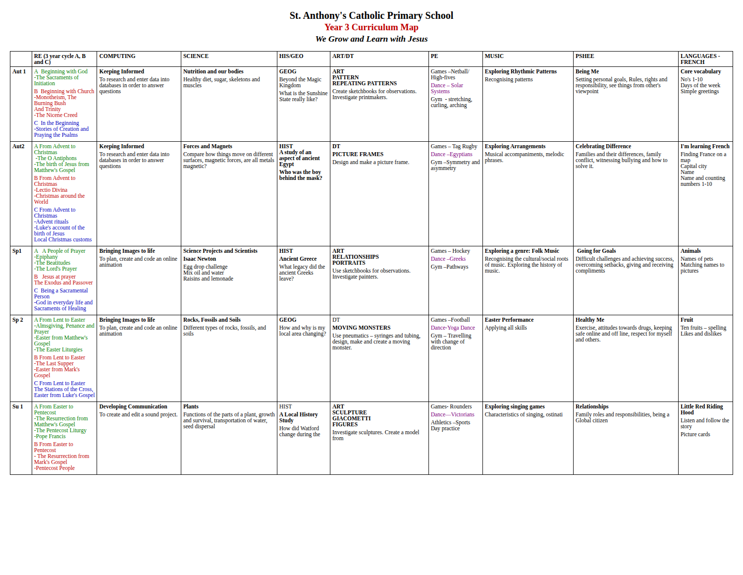St. Anthony's Catholic Primary School
Year 3 Curriculum Map
We Grow and Learn with Jesus
| | RE (3 year cycle A, B and C) | COMPUTING | SCIENCE | HIS/GEO | ART/DT | PE | MUSIC | PSHEE | LANGUAGES -FRENCH |
| --- | --- | --- | --- | --- | --- | --- | --- | --- | --- |
| Aut 1 | A Beginning with God -The Sacraments of Initiation B Beginning with Church -Monotheism, The Burning Bush And Trinity -The Nicene Creed C In the Beginning -Stories of Creation and Praying the Psalms | Keeping Informed To research and enter data into databases in order to answer questions | Nutrition and our bodies Healthy diet, sugar, skeletons and muscles | GEOG Beyond the Magic Kingdom What is the Sunshine State really like? | ART PATTERN REPEATING PATTERNS Create sketchbooks for observations. Investigate printmakers. | Games –Netball/ High-fives Dance – Solar Systems Gym - stretching, curling, arching | Exploring Rhythmic Patterns Recognising patterns | Being Me Setting personal goals, Rules, rights and responsibility, see things from other's viewpoint | Core vocabulary No's 1-10 Days of the week Simple greetings |
| Aut2 | A From Advent to Christmas -The O Antiphons -The birth of Jesus from Matthew's Gospel B From Advent to Christmas -Lectio Divina -Christmas around the World C From Advent to Christmas -Advent rituals -Luke's account of the birth of Jesus Local Christmas customs | Keeping Informed To research and enter data into databases in order to answer questions | Forces and Magnets Compare how things move on different surfaces, magnetic forces, are all metals magnetic? | HIST A study of an aspect of ancient Egypt Who was the boy behind the mask? | DT PICTURE FRAMES Design and make a picture frame. | Games – Tag Rugby Dance –Egyptians Gym –Symmetry and asymmetry | Exploring Arrangements Musical accompaniments, melodic phrases. | Celebrating Difference Families and their differences, family conflict, witnessing bullying and how to solve it. | I'm learning French Finding France on a map Capital city Name Name and counting numbers 1-10 |
| Sp1 | A A People of Prayer -Epiphany -The Beatitudes -The Lord's Prayer B Jesus at prayer The Exodus and Passover C Being a Sacramental Person -God in everyday life and Sacraments of Healing | Bringing Images to life To plan, create and code an online animation | Science Projects and Scientists Isaac Newton Egg drop challenge Mix oil and water Raisins and lemonade | HIST Ancient Greece What legacy did the ancient Greeks leave? | ART RELATIONSHIPS PORTRAITS Use sketchbooks for observations. Investigate painters. | Games – Hockey Dance –Greeks Gym –Pathways | Exploring a genre: Folk Music Recognising the cultural/social roots of music. Exploring the history of music. | Going for Goals Difficult challenges and achieving success, overcoming setbacks, giving and receiving compliments | Animals Names of pets Matching names to pictures |
| Sp 2 | A From Lent to Easter -Almsgiving, Penance and Prayer -Easter from Matthew's Gospel -The Easter Liturgies B From Lent to Easter -The Last Supper -Easter from Mark's Gospel C From Lent to Easter The Stations of the Cross, Easter from Luke's Gospel | Bringing Images to life To plan, create and code an online animation | Rocks, Fossils and Soils Different types of rocks, fossils, and soils | GEOG How and why is my local area changing? | DT MOVING MONSTERS Use pneumatics – syringes and tubing, design, make and create a moving monster. | Games –Football Dance-Yoga Dance Gym – Travelling with change of direction | Easter Performance Applying all skills | Healthy Me Exercise, attitudes towards drugs, keeping safe online and off line, respect for myself and others. | Fruit Ten fruits – spelling Likes and dislikes |
| Su 1 | A From Easter to Pentecost -The Resurrection from Matthew's Gospel -The Pentecost Liturgy -Pope Francis B From Easter to Pentecost - The Resurrection from Mark's Gospel -Pentecost People | Developing Communication To create and edit a sound project. | Plants Functions of the parts of a plant, growth and survival, transportation of water, seed dispersal | HIST A Local History Study How did Watford change during the | ART SCULPTURE GIACOMETTI FIGURES Investigate sculptures. Create a model from | Games- Rounders Dance—Victorians Athletics –Sports Day practice | Exploring singing games Characteristics of singing, ostinati | Relationships Family roles and responsibilities, being a Global citizen | Little Red Riding Hood Listen and follow the story Picture cards |